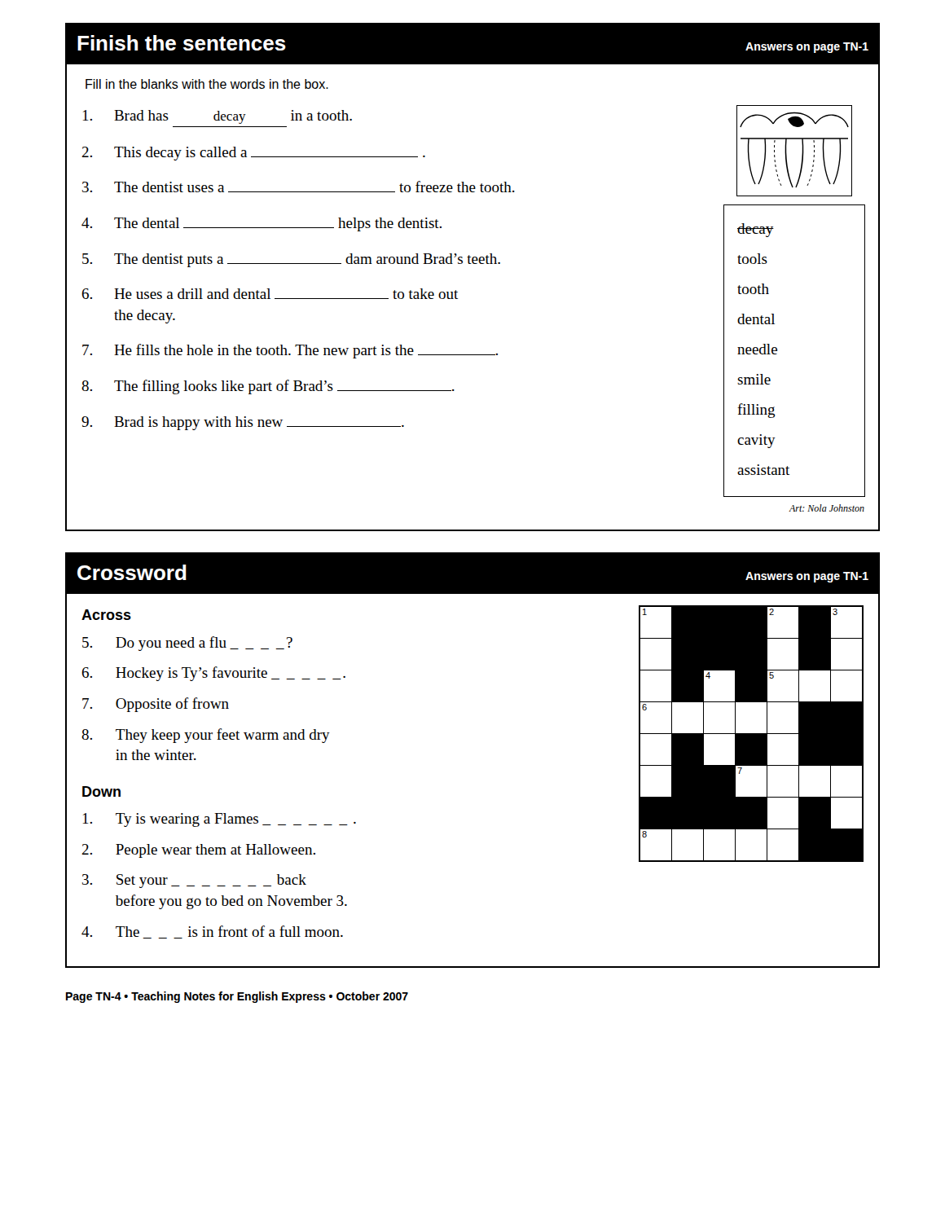Finish the sentences
Answers on page TN-1
Fill in the blanks with the words in the box.
Brad has decay in a tooth.
This decay is called a .
The dentist uses a to freeze the tooth.
The dental helps the dentist.
The dentist puts a dam around Brad’s teeth.
He uses a drill and dental to take out the decay.
He fills the hole in the tooth. The new part is the .
The filling looks like part of Brad’s .
Brad is happy with his new .
decay
tools
tooth
dental
needle
smile
filling
cavity
assistant
Art: Nola Johnston
Crossword
Answers on page TN-1
Across
5. Do you need a flu _ _ _ _?
6. Hockey is Ty’s favourite _ _ _ _ _.
7. Opposite of frown
8. They keep your feet warm and dry in the winter.
Down
1. Ty is wearing a Flames _ _ _ _ _ _ .
2. People wear them at Halloween.
3. Set your _ _ _ _ _ _ _ back before you go to bed on November 3.
4. The _ _ _ is in front of a full moon.
| 1 | | | | 2 | | 3 |
| | | 4 | | 5 | | |
| 6 | | | | | | |
| | | | 7 | | | |
| 8 | | | | | | |
Page TN-4 • Teaching Notes for English Express • October 2007